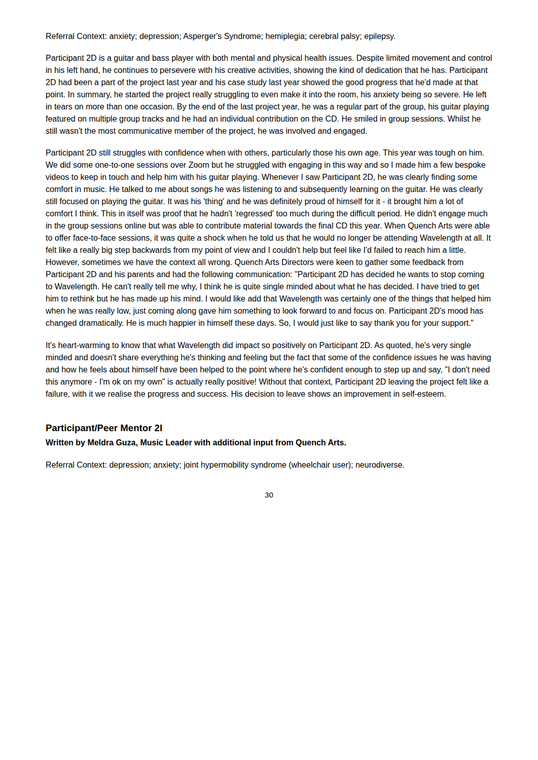Referral Context: anxiety; depression; Asperger's Syndrome; hemiplegia; cerebral palsy; epilepsy.
Participant 2D is a guitar and bass player with both mental and physical health issues. Despite limited movement and control in his left hand, he continues to persevere with his creative activities, showing the kind of dedication that he has. Participant 2D had been a part of the project last year and his case study last year showed the good progress that he'd made at that point. In summary, he started the project really struggling to even make it into the room, his anxiety being so severe. He left in tears on more than one occasion. By the end of the last project year, he was a regular part of the group, his guitar playing featured on multiple group tracks and he had an individual contribution on the CD. He smiled in group sessions. Whilst he still wasn't the most communicative member of the project, he was involved and engaged.
Participant 2D still struggles with confidence when with others, particularly those his own age. This year was tough on him. We did some one-to-one sessions over Zoom but he struggled with engaging in this way and so I made him a few bespoke videos to keep in touch and help him with his guitar playing. Whenever I saw Participant 2D, he was clearly finding some comfort in music. He talked to me about songs he was listening to and subsequently learning on the guitar. He was clearly still focused on playing the guitar. It was his 'thing' and he was definitely proud of himself for it - it brought him a lot of comfort I think. This in itself was proof that he hadn't 'regressed' too much during the difficult period. He didn't engage much in the group sessions online but was able to contribute material towards the final CD this year. When Quench Arts were able to offer face-to-face sessions, it was quite a shock when he told us that he would no longer be attending Wavelength at all. It felt like a really big step backwards from my point of view and I couldn't help but feel like I'd failed to reach him a little. However, sometimes we have the context all wrong. Quench Arts Directors were keen to gather some feedback from Participant 2D and his parents and had the following communication: "Participant 2D has decided he wants to stop coming to Wavelength. He can't really tell me why, I think he is quite single minded about what he has decided. I have tried to get him to rethink but he has made up his mind. I would like add that Wavelength was certainly one of the things that helped him when he was really low, just coming along gave him something to look forward to and focus on. Participant 2D's mood has changed dramatically. He is much happier in himself these days. So, I would just like to say thank you for your support."
It's heart-warming to know that what Wavelength did impact so positively on Participant 2D. As quoted, he's very single minded and doesn't share everything he's thinking and feeling but the fact that some of the confidence issues he was having and how he feels about himself have been helped to the point where he's confident enough to step up and say, "I don't need this anymore - I'm ok on my own" is actually really positive! Without that context, Participant 2D leaving the project felt like a failure, with it we realise the progress and success. His decision to leave shows an improvement in self-esteem.
Participant/Peer Mentor 2I
Written by Meldra Guza, Music Leader with additional input from Quench Arts.
Referral Context: depression; anxiety; joint hypermobility syndrome (wheelchair user); neurodiverse.
30